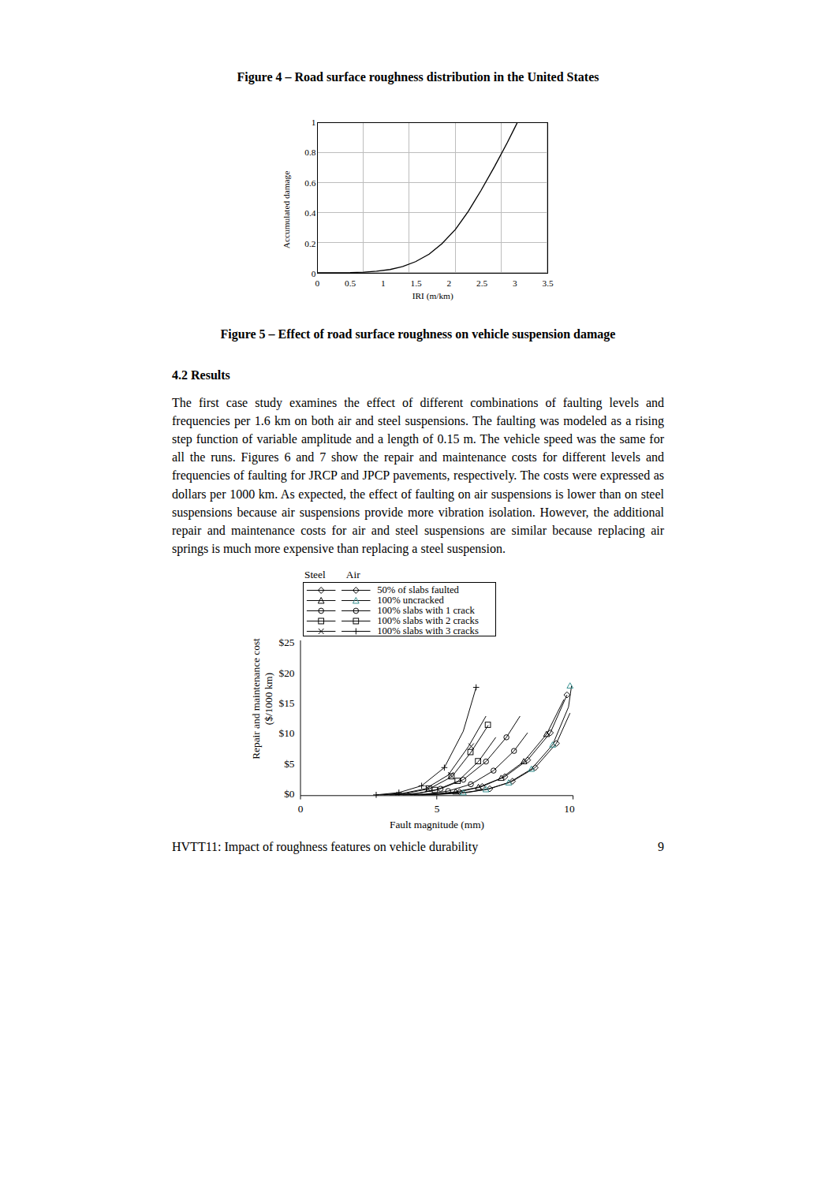Figure 4 – Road surface roughness distribution in the United States
Accumulated damage
1
0.8
0.6
0.4
0.2
0
0
0.5
1
1.5
2
2.5
3
3.5
IRI (m/km)
Figure 5 – Effect of road surface roughness on vehicle suspension damage
4.2 Results
The first case study examines the effect of different combinations of faulting levels and frequencies per 1.6 km on both air and steel suspensions. The faulting was modeled as a rising step function of variable amplitude and a length of 0.15 m. The vehicle speed was the same for all the runs. Figures 6 and 7 show the repair and maintenance costs for different levels and frequencies of faulting for JRCP and JPCP pavements, respectively. The costs were expressed as dollars per 1000 km. As expected, the effect of faulting on air suspensions is lower than on steel suspensions because air suspensions provide more vibration isolation. However, the additional repair and maintenance costs for air and steel suspensions are similar because replacing air springs is much more expensive than replacing a steel suspension.
Steel
Air
50% of slabs faulted
100% uncracked
100% slabs with 1 crack
100% slabs with 2 cracks
100% slabs with 3 cracks
Repair and maintenance cost
($/1000 km)
$25
$20
$15
$10
$5
$0
0
5
10
Fault magnitude (mm)
HVTT11: Impact of roughness features on vehicle durability 9